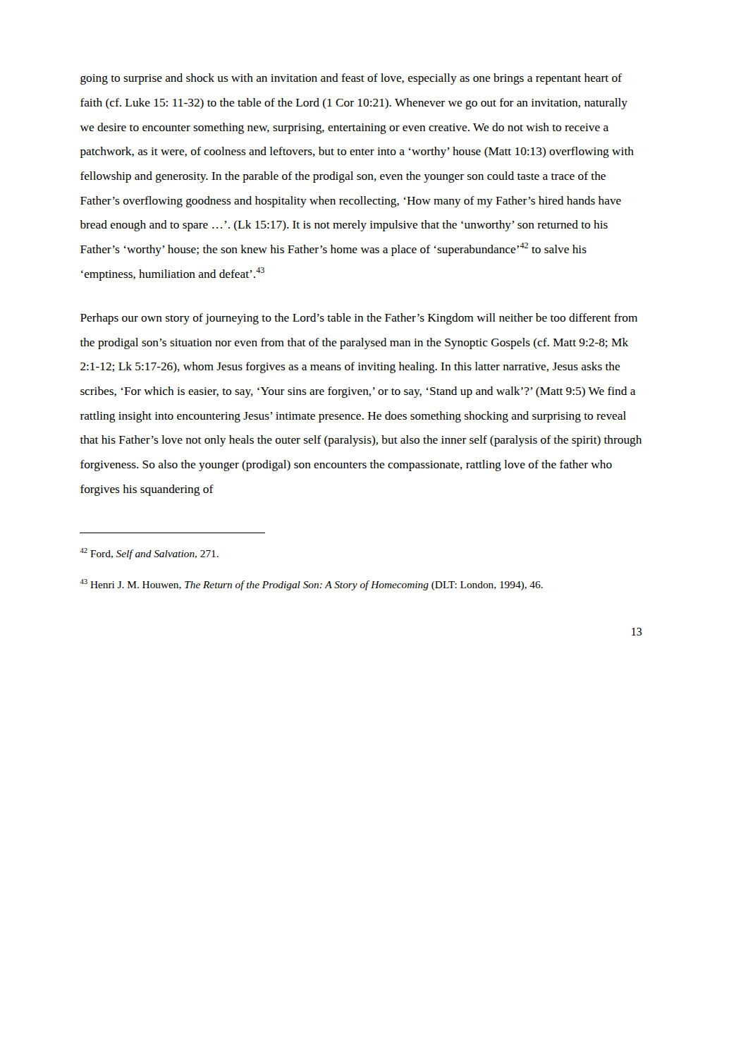going to surprise and shock us with an invitation and feast of love, especially as one brings a repentant heart of faith (cf. Luke 15: 11-32) to the table of the Lord (1 Cor 10:21). Whenever we go out for an invitation, naturally we desire to encounter something new, surprising, entertaining or even creative. We do not wish to receive a patchwork, as it were, of coolness and leftovers, but to enter into a ‘worthy’ house (Matt 10:13) overflowing with fellowship and generosity. In the parable of the prodigal son, even the younger son could taste a trace of the Father’s overflowing goodness and hospitality when recollecting, ‘How many of my Father’s hired hands have bread enough and to spare …’. (Lk 15:17). It is not merely impulsive that the ‘unworthy’ son returned to his Father’s ‘worthy’ house; the son knew his Father’s home was a place of ‘superabundance’42 to salve his ‘emptiness, humiliation and defeat’.43
Perhaps our own story of journeying to the Lord’s table in the Father’s Kingdom will neither be too different from the prodigal son’s situation nor even from that of the paralysed man in the Synoptic Gospels (cf. Matt 9:2-8; Mk 2:1-12; Lk 5:17-26), whom Jesus forgives as a means of inviting healing. In this latter narrative, Jesus asks the scribes, ‘For which is easier, to say, ‘Your sins are forgiven,’ or to say, ‘Stand up and walk’?’ (Matt 9:5) We find a rattling insight into encountering Jesus’ intimate presence. He does something shocking and surprising to reveal that his Father’s love not only heals the outer self (paralysis), but also the inner self (paralysis of the spirit) through forgiveness. So also the younger (prodigal) son encounters the compassionate, rattling love of the father who forgives his squandering of
42 Ford, Self and Salvation, 271.
43 Henri J. M. Houwen, The Return of the Prodigal Son: A Story of Homecoming (DLT: London, 1994), 46.
13